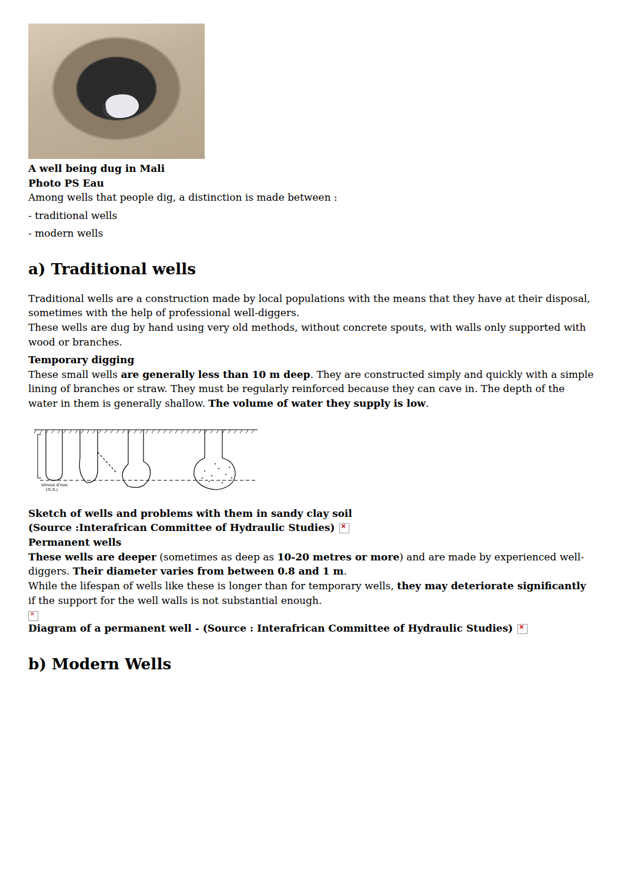A well being dug in Mali
Photo PS Eau
Among wells that people dig, a distinction is made between :
- traditional wells
- modern wells
a) Traditional wells
Traditional wells are a construction made by local populations with the means that they have at their disposal, sometimes with the help of professional well-diggers.
These wells are dug by hand using very old methods, without concrete spouts, with walls only supported with wood or branches.
Temporary digging
These small wells are generally less than 10 m deep. They are constructed simply and quickly with a simple lining of branches or straw. They must be regularly reinforced because they can cave in. The depth of the water in them is generally shallow. The volume of water they supply is low.
niveau d'eau (N.S.)
Sketch of wells and problems with them in sandy clay soil
(Source :Interafrican Committee of Hydraulic Studies)
Permanent wells
These wells are deeper (sometimes as deep as 10-20 metres or more) and are made by experienced well-diggers. Their diameter varies from between 0.8 and 1 m.
While the lifespan of wells like these is longer than for temporary wells, they may deteriorate significantly if the support for the well walls is not substantial enough.
Diagram of a permanent well - (Source : Interafrican Committee of Hydraulic Studies)
b) Modern Wells